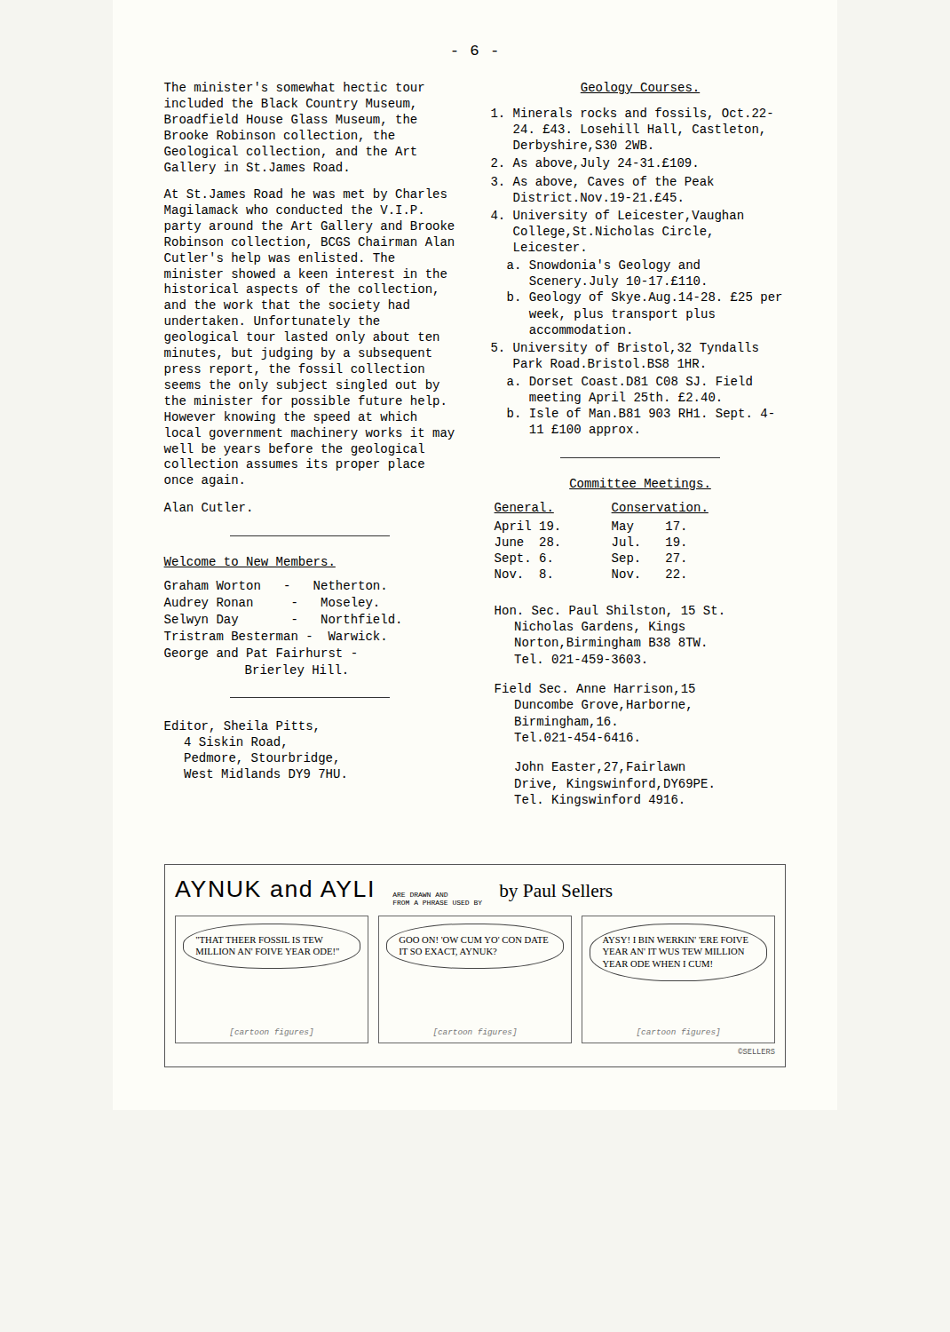- 6 -
The minister's somewhat hectic tour included the Black Country Museum, Broadfield House Glass Museum, the Brooke Robinson collection, the Geological collection, and the Art Gallery in St.James Road.
At St.James Road he was met by Charles Magilamack who conducted the V.I.P. party around the Art Gallery and Brooke Robinson collection, BCGS Chairman Alan Cutler's help was enlisted. The minister showed a keen interest in the historical aspects of the collection, and the work that the society had undertaken. Unfortunately the geological tour lasted only about ten minutes, but judging by a subsequent press report, the fossil collection seems the only subject singled out by the minister for possible future help. However knowing the speed at which local government machinery works it may well be years before the geological collection assumes its proper place once again.
Alan Cutler.
Welcome to New Members.
Graham Worton - Netherton.
Audrey Ronan - Moseley.
Selwyn Day - Northfield.
Tristram Besterman - Warwick.
George and Pat Fairhurst -
Brierley Hill.
Editor, Sheila Pitts, 4 Siskin Road, Pedmore, Stourbridge, West Midlands DY9 7HU.
Geology Courses.
Minerals rocks and fossils, Oct.22-24. £43. Losehill Hall, Castleton, Derbyshire,S30 2WB.
As above,July 24-31.£109.
As above, Caves of the Peak District.Nov.19-21.£45.
University of Leicester,Vaughan College,St.Nicholas Circle, Leicester.
Snowdonia's Geology and Scenery.July 10-17.£110.
Geology of Skye.Aug.14-28. £25 per week, plus transport plus accommodation.
University of Bristol,32 Tyndalls Park Road.Bristol.BS8 1HR.
Dorset Coast.D81 C08 SJ. Field meeting April 25th. £2.40.
Isle of Man.B81 903 RH1. Sept. 4-11 £100 approx.
Committee Meetings.
General.
| April | 19. |
| June | 28. |
| Sept. | 6. |
| Nov. | 8. |
Conservation.
| May | 17. |
| Jul. | 19. |
| Sep. | 27. |
| Nov. | 22. |
Hon. Sec. Paul Shilston, 15 St. Nicholas Gardens, Kings Norton,Birmingham B38 8TW. Tel. 021-459-3603.
Field Sec. Anne Harrison,15 Duncombe Grove,Harborne, Birmingham,16. Tel.021-454-6416.
John Easter,27,Fairlawn Drive, Kingswinford,DY69PE. Tel. Kingswinford 4916.
AYNUK and AYLI ARE DRAWN AND
FROM A PHRASE USED BY by Paul Sellers
"That theer fossil is tew million an' foive year ode!"
[cartoon figures]
Goo on! 'Ow cum yo' con date it so exact, Aynuk?
[cartoon figures]
Aysy! I bin werkin' 'ere foive year an' it wus tew million year ode when I cum!
[cartoon figures]
©SELLERS